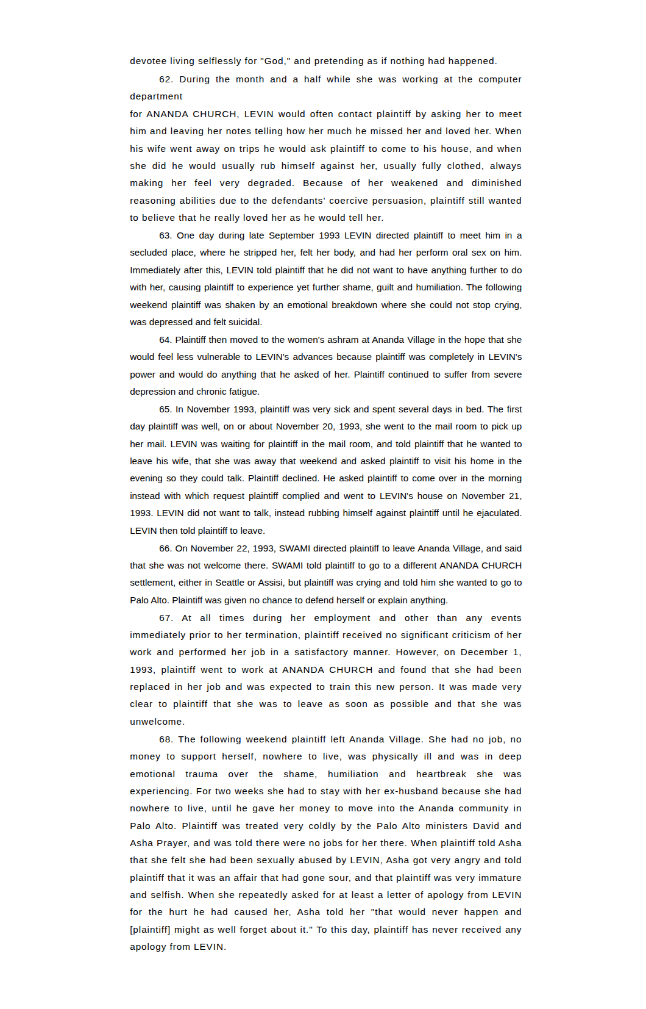devotee living selflessly for "God," and pretending as if nothing had happened.
62. During the month and a half while she was working at the computer department
for ANANDA CHURCH, LEVIN would often contact plaintiff by asking her to meet him and leaving her notes telling how her much he missed her and loved her. When his wife went away on trips he would ask plaintiff to come to his house, and when she did he would usually rub himself against her, usually fully clothed, always making her feel very degraded. Because of her weakened and diminished reasoning abilities due to the defendants' coercive persuasion, plaintiff still wanted to believe that he really loved her as he would tell her.
63. One day during late September 1993 LEVIN directed plaintiff to meet him in a secluded place, where he stripped her, felt her body, and had her perform oral sex on him. Immediately after this, LEVIN told plaintiff that he did not want to have anything further to do with her, causing plaintiff to experience yet further shame, guilt and humiliation. The following weekend plaintiff was shaken by an emotional breakdown where she could not stop crying, was depressed and felt suicidal.
64. Plaintiff then moved to the women's ashram at Ananda Village in the hope that she would feel less vulnerable to LEVIN's advances because plaintiff was completely in LEVIN's power and would do anything that he asked of her. Plaintiff continued to suffer from severe depression and chronic fatigue.
65. In November 1993, plaintiff was very sick and spent several days in bed. The first day plaintiff was well, on or about November 20, 1993, she went to the mail room to pick up her mail. LEVIN was waiting for plaintiff in the mail room, and told plaintiff that he wanted to leave his wife, that she was away that weekend and asked plaintiff to visit his home in the evening so they could talk. Plaintiff declined. He asked plaintiff to come over in the morning instead with which request plaintiff complied and went to LEVIN's house on November 21, 1993. LEVIN did not want to talk, instead rubbing himself against plaintiff until he ejaculated. LEVIN then told plaintiff to leave.
66. On November 22, 1993, SWAMI directed plaintiff to leave Ananda Village, and said that she was not welcome there. SWAMI told plaintiff to go to a different ANANDA CHURCH settlement, either in Seattle or Assisi, but plaintiff was crying and told him she wanted to go to Palo Alto. Plaintiff was given no chance to defend herself or explain anything.
67. At all times during her employment and other than any events immediately prior to her termination, plaintiff received no significant criticism of her work and performed her job in a satisfactory manner. However, on December 1, 1993, plaintiff went to work at ANANDA CHURCH and found that she had been replaced in her job and was expected to train this new person. It was made very clear to plaintiff that she was to leave as soon as possible and that she was unwelcome.
68. The following weekend plaintiff left Ananda Village. She had no job, no money to support herself, nowhere to live, was physically ill and was in deep emotional trauma over the shame, humiliation and heartbreak she was experiencing. For two weeks she had to stay with her ex-husband because she had nowhere to live, until he gave her money to move into the Ananda community in Palo Alto. Plaintiff was treated very coldly by the Palo Alto ministers David and Asha Prayer, and was told there were no jobs for her there. When plaintiff told Asha that she felt she had been sexually abused by LEVIN, Asha got very angry and told plaintiff that it was an affair that had gone sour, and that plaintiff was very immature and selfish. When she repeatedly asked for at least a letter of apology from LEVIN for the hurt he had caused her, Asha told her "that would never happen and [plaintiff] might as well forget about it." To this day, plaintiff has never received any apology from LEVIN.